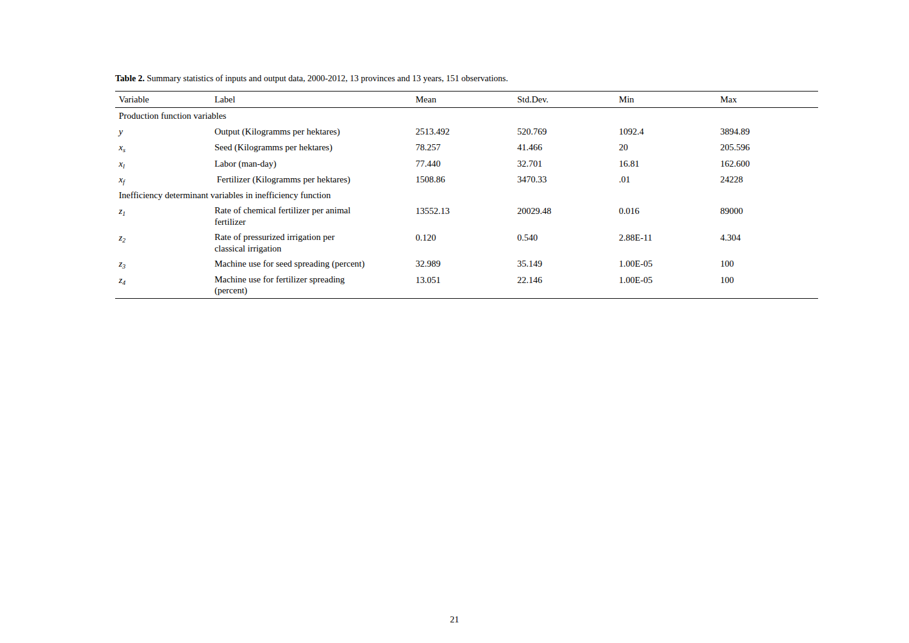Table 2. Summary statistics of inputs and output data, 2000-2012, 13 provinces and 13 years, 151 observations.
| Variable | Label | Mean | Std.Dev. | Min | Max |
| --- | --- | --- | --- | --- | --- |
| Production function variables |
| y | Output (Kilogramms per hektares) | 2513.492 | 520.769 | 1092.4 | 3894.89 |
| x s | Seed (Kilogramms per hektares) | 78.257 | 41.466 | 20 | 205.596 |
| x l | Labor (man-day) | 77.440 | 32.701 | 16.81 | 162.600 |
| x f | Fertilizer (Kilogramms per hektares) | 1508.86 | 3470.33 | .01 | 24228 |
| Inefficiency determinant variables in inefficiency function |
| z 1 | Rate of chemical fertilizer per animal fertilizer | 13552.13 | 20029.48 | 0.016 | 89000 |
| z 2 | Rate of pressurized irrigation per classical irrigation | 0.120 | 0.540 | 2.88E-11 | 4.304 |
| z 3 | Machine use for seed spreading (percent) | 32.989 | 35.149 | 1.00E-05 | 100 |
| z 4 | Machine use for fertilizer spreading (percent) | 13.051 | 22.146 | 1.00E-05 | 100 |
21